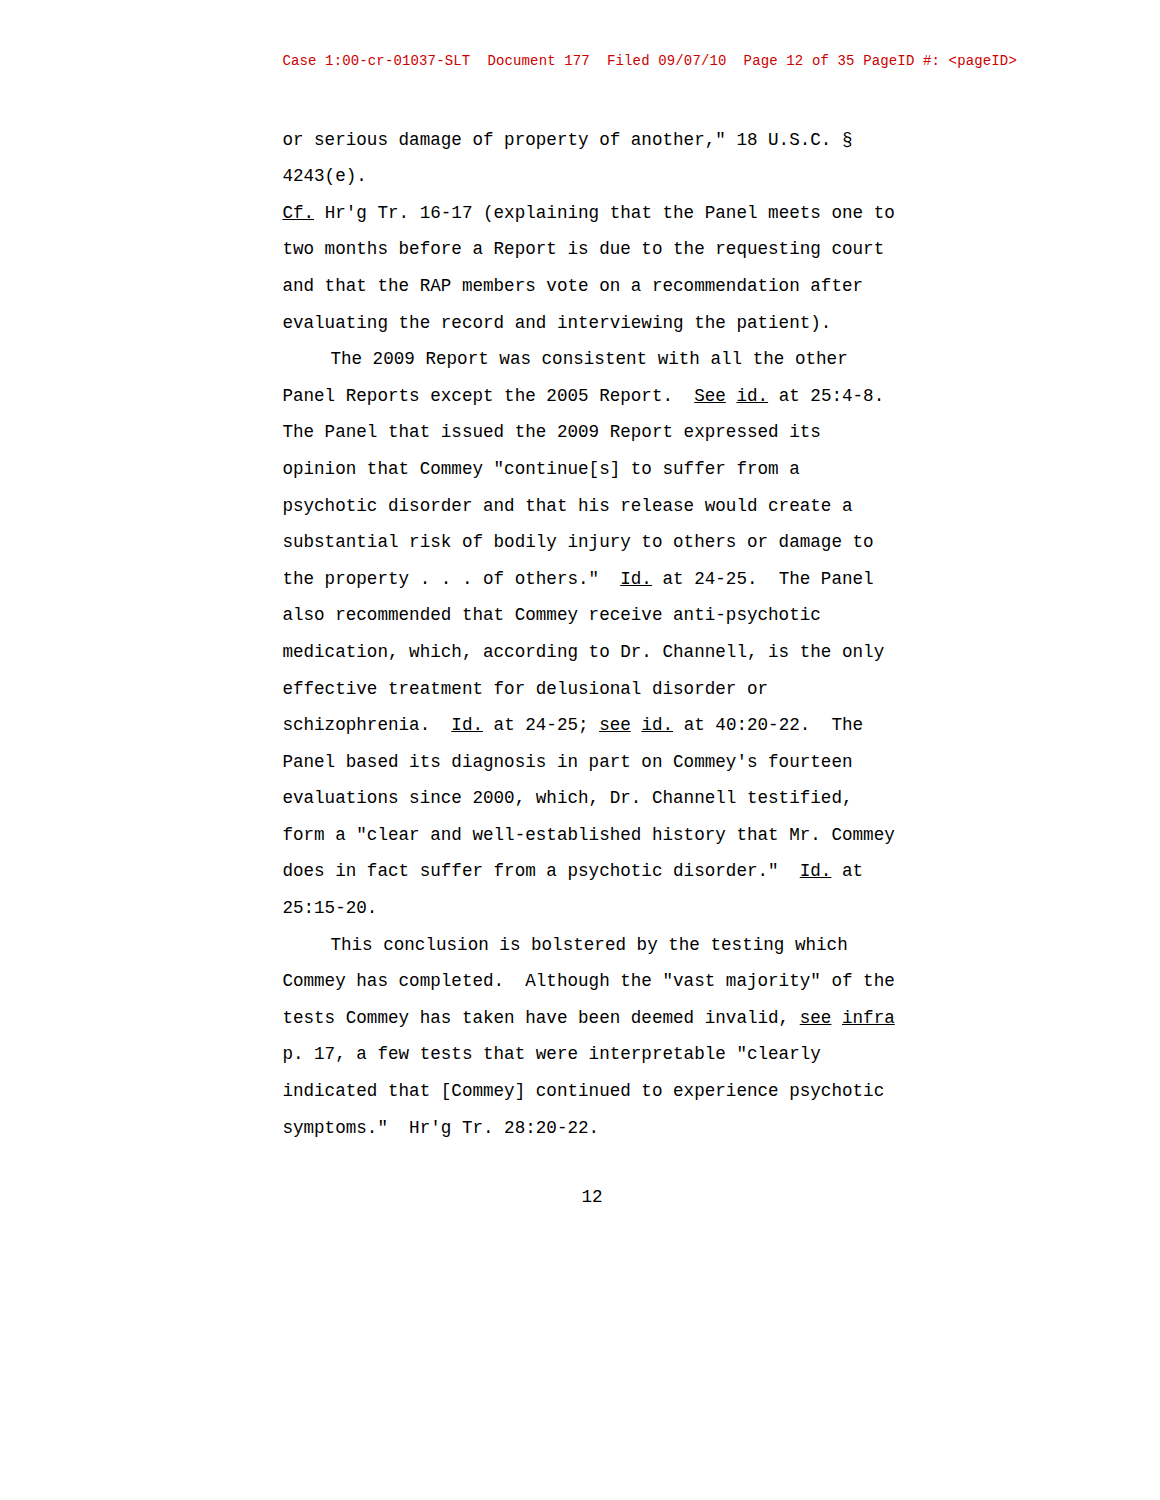Case 1:00-cr-01037-SLT Document 177 Filed 09/07/10 Page 12 of 35 PageID #: <pageID>
or serious damage of property of another," 18 U.S.C. § 4243(e).
Cf. Hr'g Tr. 16-17 (explaining that the Panel meets one to two months before a Report is due to the requesting court and that the RAP members vote on a recommendation after evaluating the record and interviewing the patient).
The 2009 Report was consistent with all the other Panel Reports except the 2005 Report. See id. at 25:4-8. The Panel that issued the 2009 Report expressed its opinion that Commey "continue[s] to suffer from a psychotic disorder and that his release would create a substantial risk of bodily injury to others or damage to the property . . . of others." Id. at 24-25. The Panel also recommended that Commey receive anti-psychotic medication, which, according to Dr. Channell, is the only effective treatment for delusional disorder or schizophrenia. Id. at 24-25; see id. at 40:20-22. The Panel based its diagnosis in part on Commey's fourteen evaluations since 2000, which, Dr. Channell testified, form a "clear and well-established history that Mr. Commey does in fact suffer from a psychotic disorder." Id. at 25:15-20.
This conclusion is bolstered by the testing which Commey has completed. Although the "vast majority" of the tests Commey has taken have been deemed invalid, see infra p. 17, a few tests that were interpretable "clearly indicated that [Commey] continued to experience psychotic symptoms." Hr'g Tr. 28:20-22.
12